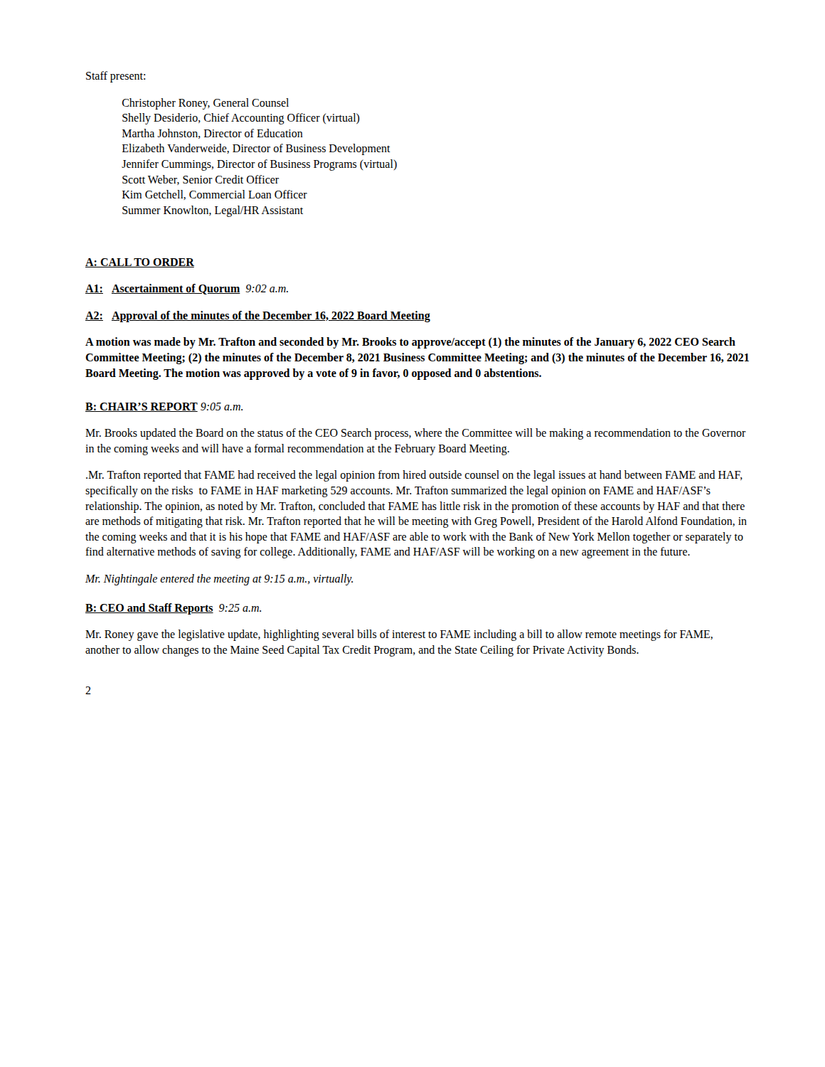Staff present:
Christopher Roney, General Counsel
Shelly Desiderio, Chief Accounting Officer (virtual)
Martha Johnston, Director of Education
Elizabeth Vanderweide, Director of Business Development
Jennifer Cummings, Director of Business Programs (virtual)
Scott Weber, Senior Credit Officer
Kim Getchell, Commercial Loan Officer
Summer Knowlton, Legal/HR Assistant
A: CALL TO ORDER
A1: Ascertainment of Quorum 9:02 a.m.
A2: Approval of the minutes of the December 16, 2022 Board Meeting
A motion was made by Mr. Trafton and seconded by Mr. Brooks to approve/accept (1) the minutes of the January 6, 2022 CEO Search Committee Meeting; (2) the minutes of the December 8, 2021 Business Committee Meeting; and (3) the minutes of the December 16, 2021 Board Meeting. The motion was approved by a vote of 9 in favor, 0 opposed and 0 abstentions.
B: CHAIR’S REPORT
9:05 a.m.
Mr. Brooks updated the Board on the status of the CEO Search process, where the Committee will be making a recommendation to the Governor in the coming weeks and will have a formal recommendation at the February Board Meeting.
.Mr. Trafton reported that FAME had received the legal opinion from hired outside counsel on the legal issues at hand between FAME and HAF, specifically on the risks to FAME in HAF marketing 529 accounts. Mr. Trafton summarized the legal opinion on FAME and HAF/ASF’s relationship. The opinion, as noted by Mr. Trafton, concluded that FAME has little risk in the promotion of these accounts by HAF and that there are methods of mitigating that risk. Mr. Trafton reported that he will be meeting with Greg Powell, President of the Harold Alfond Foundation, in the coming weeks and that it is his hope that FAME and HAF/ASF are able to work with the Bank of New York Mellon together or separately to find alternative methods of saving for college. Additionally, FAME and HAF/ASF will be working on a new agreement in the future.
Mr. Nightingale entered the meeting at 9:15 a.m., virtually.
B: CEO and Staff Reports
9:25 a.m.
Mr. Roney gave the legislative update, highlighting several bills of interest to FAME including a bill to allow remote meetings for FAME, another to allow changes to the Maine Seed Capital Tax Credit Program, and the State Ceiling for Private Activity Bonds.
2